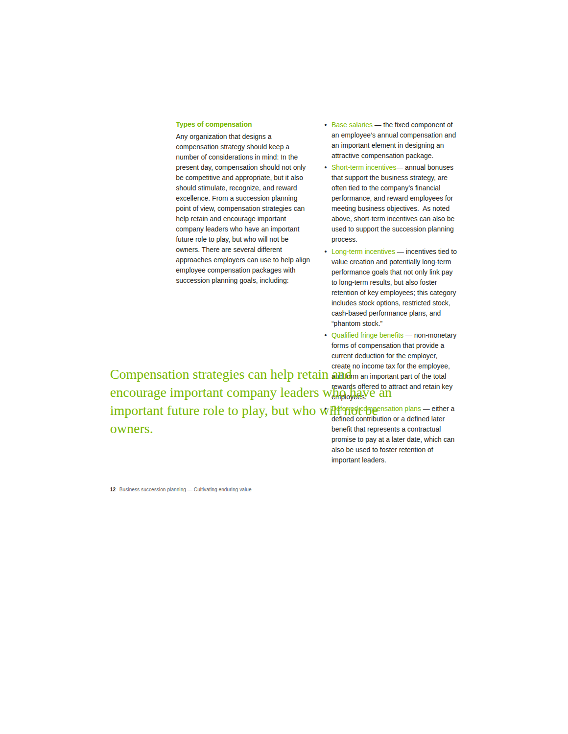Types of compensation
Any organization that designs a compensation strategy should keep a number of considerations in mind: In the present day, compensation should not only be competitive and appropriate, but it also should stimulate, recognize, and reward excellence. From a succession planning point of view, compensation strategies can help retain and encourage important company leaders who have an important future role to play, but who will not be owners. There are several different approaches employers can use to help align employee compensation packages with succession planning goals, including:
Base salaries — the fixed component of an employee’s annual compensation and an important element in designing an attractive compensation package.
Short-term incentives— annual bonuses that support the business strategy, are often tied to the company’s financial performance, and reward employees for meeting business objectives. As noted above, short-term incentives can also be used to support the succession planning process.
Long-term incentives — incentives tied to value creation and potentially long-term performance goals that not only link pay to long-term results, but also foster retention of key employees; this category includes stock options, restricted stock, cash-based performance plans, and “phantom stock.”
Qualified fringe benefits — non-monetary forms of compensation that provide a current deduction for the employer, create no income tax for the employee, and form an important part of the total rewards offered to attract and retain key employees.
Deferred compensation plans — either a defined contribution or a defined later benefit that represents a contractual promise to pay at a later date, which can also be used to foster retention of important leaders.
Compensation strategies can help retain and encourage important company leaders who have an important future role to play, but who will not be owners.
12 Business succession planning — Cultivating enduring value